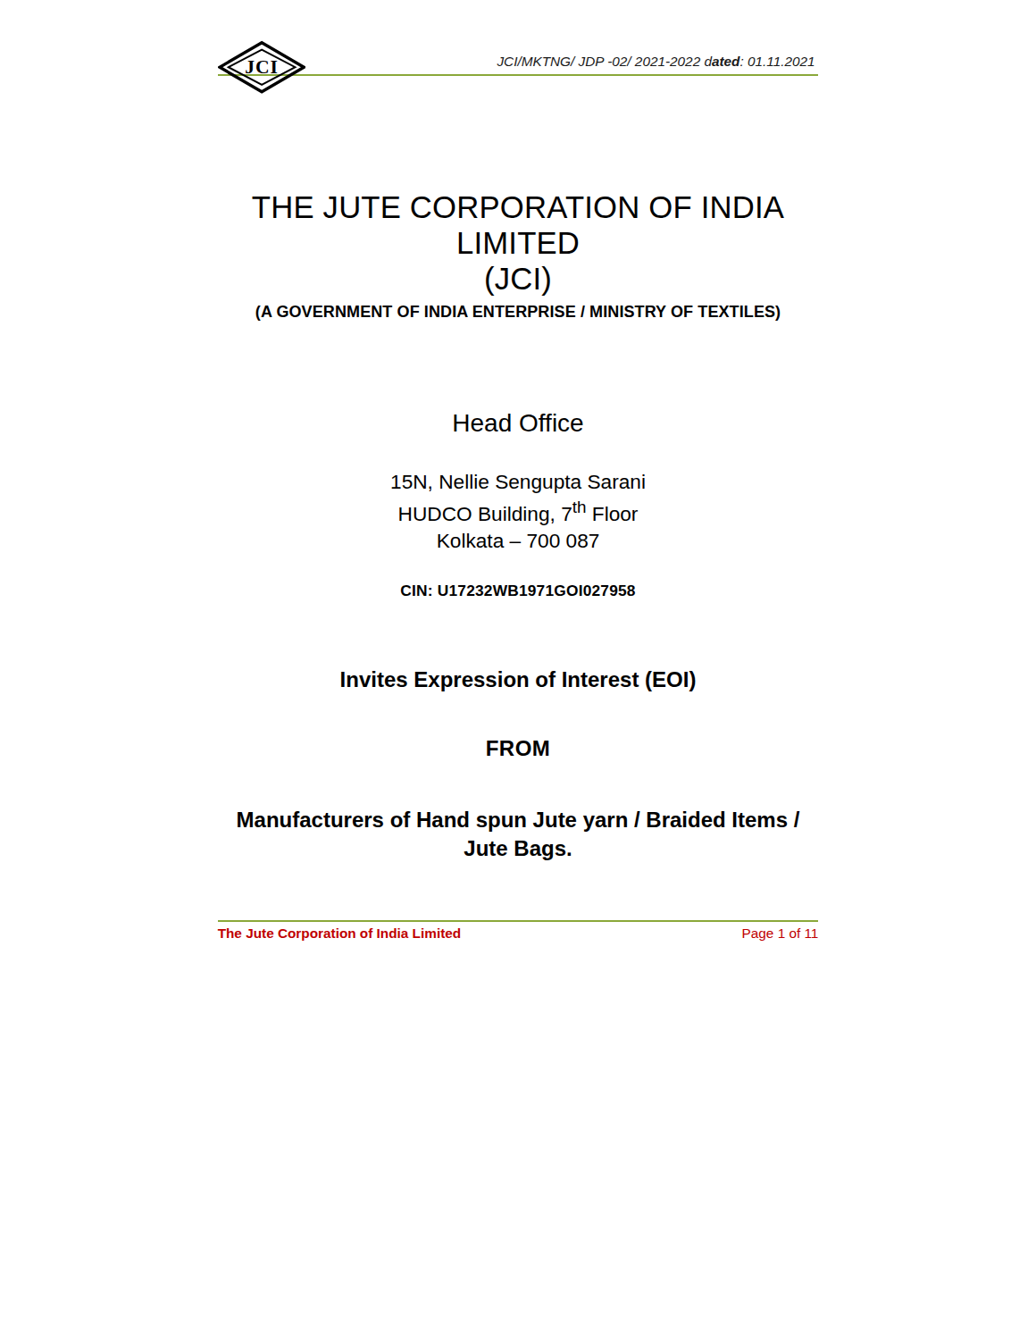JCI
JCI/MKTNG/ JDP -02/ 2021-2022 dated: 01.11.2021
THE JUTE CORPORATION OF INDIA LIMITED (JCI)
(A GOVERNMENT OF INDIA ENTERPRISE / MINISTRY OF TEXTILES)
Head Office
15N, Nellie Sengupta Sarani
HUDCO Building, 7th Floor
Kolkata – 700 087
CIN: U17232WB1971GOI027958
Invites Expression of Interest (EOI)
FROM
Manufacturers of Hand spun Jute yarn / Braided Items /
Jute Bags.
The Jute Corporation of India Limited
Page 1 of 11